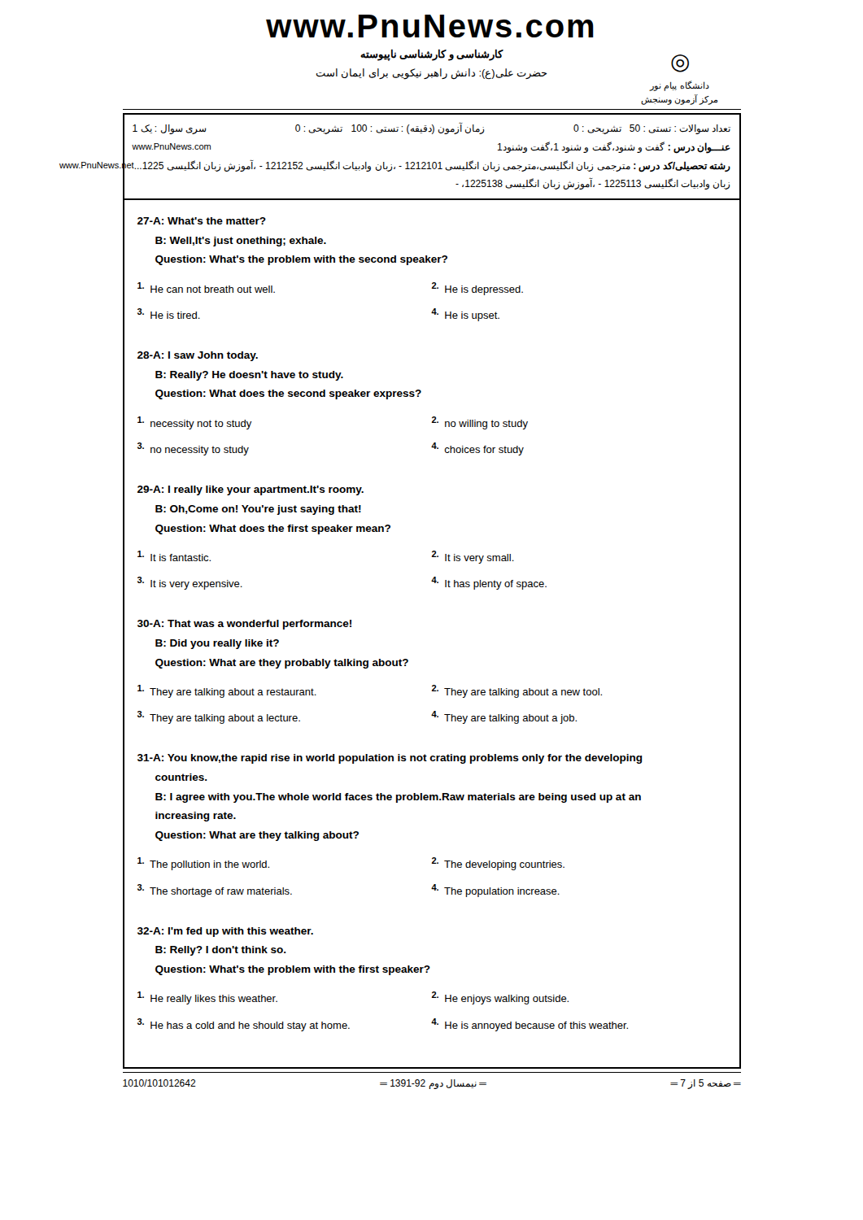www.PnuNews.com
◎
دانشگاه پیام نور
مرکز آزمون وسنجش
کارشناسی و کارشناسی ناپیوسته
حضرت علی(ع): دانش راهبر نیکویی برای ایمان است
تعداد سوالات : تستی : 50 تشریحی : 0
زمان آزمون (دقیقه) : تستی : 100 تشریحی : 0
سری سوال : یک 1
عنـــوان درس : گفت و شنود،گفت و شنود 1،گفت وشنود1
www.PnuNews.com
رشته تحصیلی/کد درس : مترجمی زبان انگلیسی،مترجمی زبان انگلیسی 1212101 - ،زبان وادبیات انگلیسی 1212152 - ،آموزش زبان انگلیسی 1225...
www.PnuNews.net
زبان وادبیات انگلیسی 1225113 - ،آموزش زبان انگلیسی 1225138، -
27-A: What's the matter?
B: Well,It's just onething; exhale.
Question: What's the problem with the second speaker?
1. He can not breath out well.
2. He is depressed.
3. He is tired.
4. He is upset.
28-A: I saw John today.
B: Really? He doesn't have to study.
Question: What does the second speaker express?
1. necessity not to study
2. no willing to study
3. no necessity to study
4. choices for study
29-A: I really like your apartment.It's roomy.
B: Oh,Come on! You're just saying that!
Question: What does the first speaker mean?
1. It is fantastic.
2. It is very small.
3. It is very expensive.
4. It has plenty of space.
30-A: That was a wonderful performance!
B: Did you really like it?
Question: What are they probably talking about?
1. They are talking about a restaurant.
2. They are talking about a new tool.
3. They are talking about a lecture.
4. They are talking about a job.
31-A: You know,the rapid rise in world population is not crating problems only for the developing
countries.
B: I agree with you.The whole world faces the problem.Raw materials are being used up at an
increasing rate.
Question: What are they talking about?
1. The pollution in the world.
2. The developing countries.
3. The shortage of raw materials.
4. The population increase.
32-A: I'm fed up with this weather.
B: Relly? I don't think so.
Question: What's the problem with the first speaker?
1. He really likes this weather.
2. He enjoys walking outside.
3. He has a cold and he should stay at home.
4. He is annoyed because of this weather.
═ صفحه 5 از 7 ═
═ نیمسال دوم 92-1391 ═
1010/101012642